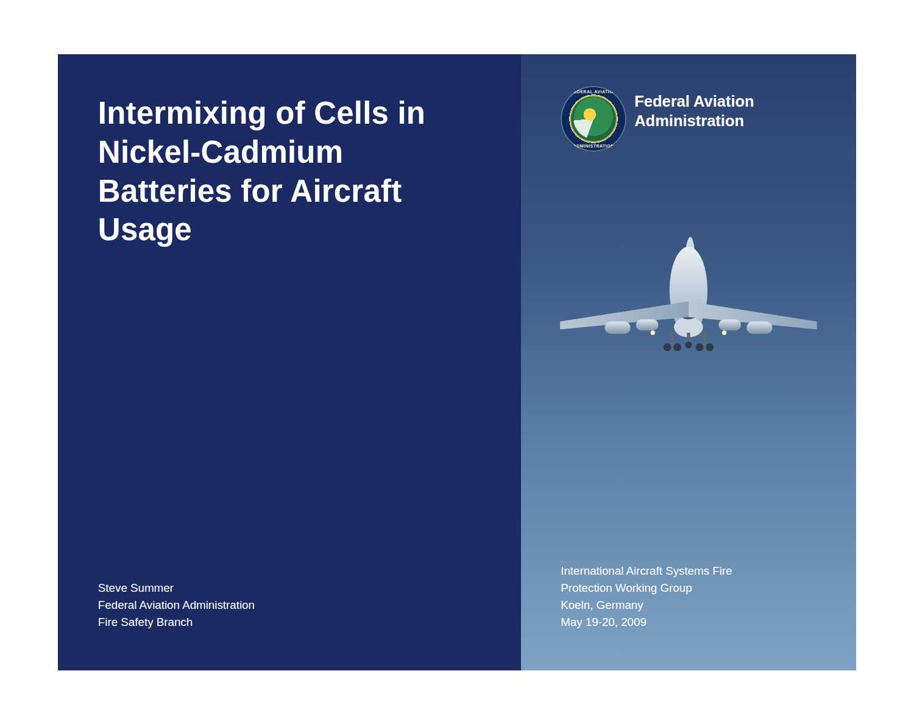Intermixing of Cells in Nickel-Cadmium Batteries for Aircraft Usage
Steve Summer
Federal Aviation Administration
Fire Safety Branch
Federal Aviation Administration
Federal Aviation
Administration
International Aircraft Systems Fire
Protection Working Group
Koeln, Germany
May 19-20, 2009